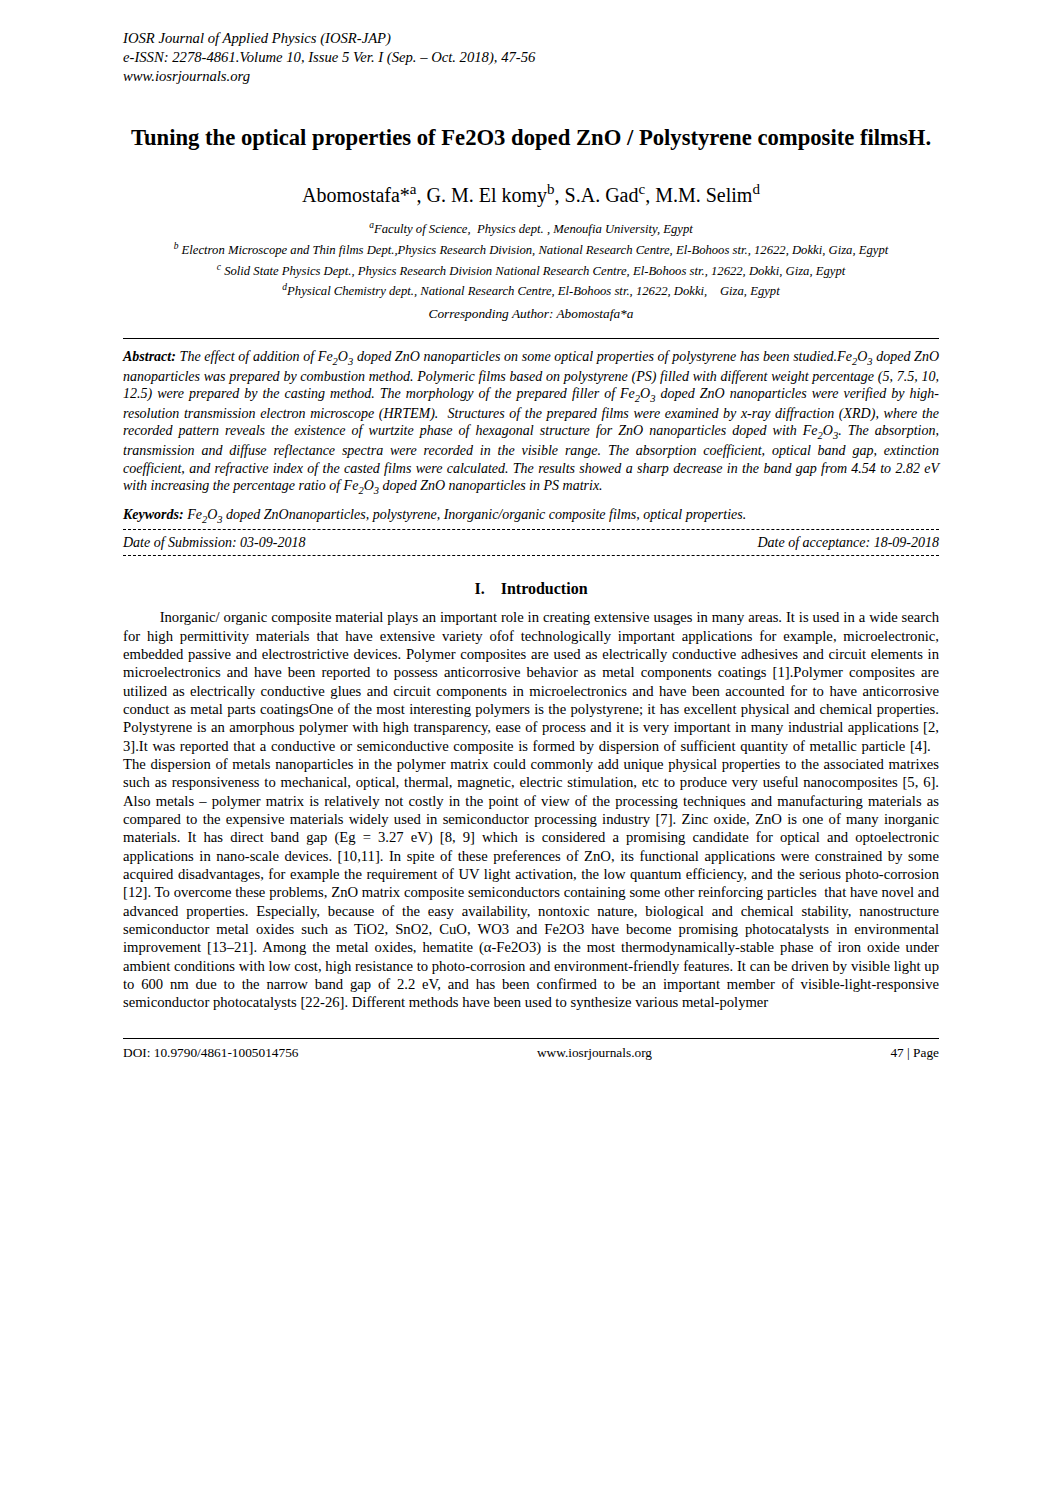IOSR Journal of Applied Physics (IOSR-JAP)
e-ISSN: 2278-4861.Volume 10, Issue 5 Ver. I (Sep. – Oct. 2018), 47-56
www.iosrjournals.org
Tuning the optical properties of Fe2O3 doped ZnO / Polystyrene composite filmsH.
Abomostafa*a, G. M. El komyb, S.A. Gadc, M.M. Selimd
aFaculty of Science, Physics dept. , Menoufia University, Egypt
b Electron Microscope and Thin films Dept.,Physics Research Division, National Research Centre, El-Bohoos str., 12622, Dokki, Giza, Egypt
c Solid State Physics Dept., Physics Research Division National Research Centre, El-Bohoos str., 12622, Dokki, Giza, Egypt
dPhysical Chemistry dept., National Research Centre, El-Bohoos str., 12622, Dokki, Giza, Egypt
Corresponding Author: Abomostafa*a
Abstract: The effect of addition of Fe2O3 doped ZnO nanoparticles on some optical properties of polystyrene has been studied.Fe2O3 doped ZnO nanoparticles was prepared by combustion method. Polymeric films based on polystyrene (PS) filled with different weight percentage (5, 7.5, 10, 12.5) were prepared by the casting method. The morphology of the prepared filler of Fe2O3 doped ZnO nanoparticles were verified by high-resolution transmission electron microscope (HRTEM). Structures of the prepared films were examined by x-ray diffraction (XRD), where the recorded pattern reveals the existence of wurtzite phase of hexagonal structure for ZnO nanoparticles doped with Fe2O3. The absorption, transmission and diffuse reflectance spectra were recorded in the visible range. The absorption coefficient, optical band gap, extinction coefficient, and refractive index of the casted films were calculated. The results showed a sharp decrease in the band gap from 4.54 to 2.82 eV with increasing the percentage ratio of Fe2O3 doped ZnO nanoparticles in PS matrix.
Keywords: Fe2O3 doped ZnOnanoparticles, polystyrene, Inorganic/organic composite films, optical properties.
Date of Submission: 03-09-2018 Date of acceptance: 18-09-2018
I. Introduction
Inorganic/ organic composite material plays an important role in creating extensive usages in many areas. It is used in a wide search for high permittivity materials that have extensive variety ofof technologically important applications for example, microelectronic, embedded passive and electrostrictive devices. Polymer composites are used as electrically conductive adhesives and circuit elements in microelectronics and have been reported to possess anticorrosive behavior as metal components coatings [1].Polymer composites are utilized as electrically conductive glues and circuit components in microelectronics and have been accounted for to have anticorrosive conduct as metal parts coatingsOne of the most interesting polymers is the polystyrene; it has excellent physical and chemical properties. Polystyrene is an amorphous polymer with high transparency, ease of process and it is very important in many industrial applications [2, 3].It was reported that a conductive or semiconductive composite is formed by dispersion of sufficient quantity of metallic particle [4]. The dispersion of metals nanoparticles in the polymer matrix could commonly add unique physical properties to the associated matrixes such as responsiveness to mechanical, optical, thermal, magnetic, electric stimulation, etc to produce very useful nanocomposites [5, 6]. Also metals – polymer matrix is relatively not costly in the point of view of the processing techniques and manufacturing materials as compared to the expensive materials widely used in semiconductor processing industry [7]. Zinc oxide, ZnO is one of many inorganic materials. It has direct band gap (Eg = 3.27 eV) [8, 9] which is considered a promising candidate for optical and optoelectronic applications in nano-scale devices. [10,11]. In spite of these preferences of ZnO, its functional applications were constrained by some acquired disadvantages, for example the requirement of UV light activation, the low quantum efficiency, and the serious photo-corrosion [12]. To overcome these problems, ZnO matrix composite semiconductors containing some other reinforcing particles that have novel and advanced properties. Especially, because of the easy availability, nontoxic nature, biological and chemical stability, nanostructure semiconductor metal oxides such as TiO2, SnO2, CuO, WO3 and Fe2O3 have become promising photocatalysts in environmental improvement [13–21]. Among the metal oxides, hematite (α-Fe2O3) is the most thermodynamically-stable phase of iron oxide under ambient conditions with low cost, high resistance to photo-corrosion and environment-friendly features. It can be driven by visible light up to 600 nm due to the narrow band gap of 2.2 eV, and has been confirmed to be an important member of visible-light-responsive semiconductor photocatalysts [22-26]. Different methods have been used to synthesize various metal-polymer
DOI: 10.9790/4861-1005014756 www.iosrjournals.org 47 | Page